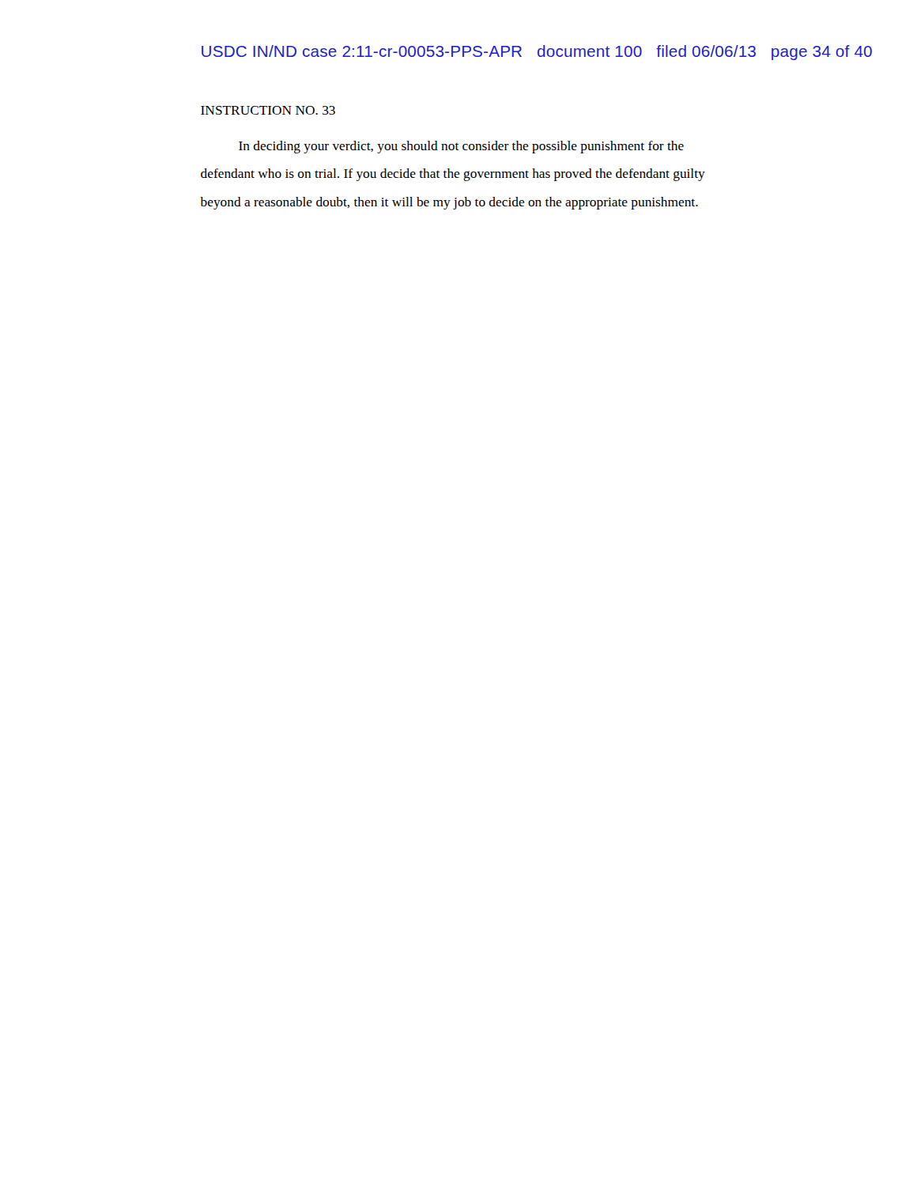USDC IN/ND case 2:11-cr-00053-PPS-APR document 100 filed 06/06/13 page 34 of 40
INSTRUCTION NO. 33
In deciding your verdict, you should not consider the possible punishment for the defendant who is on trial. If you decide that the government has proved the defendant guilty beyond a reasonable doubt, then it will be my job to decide on the appropriate punishment.